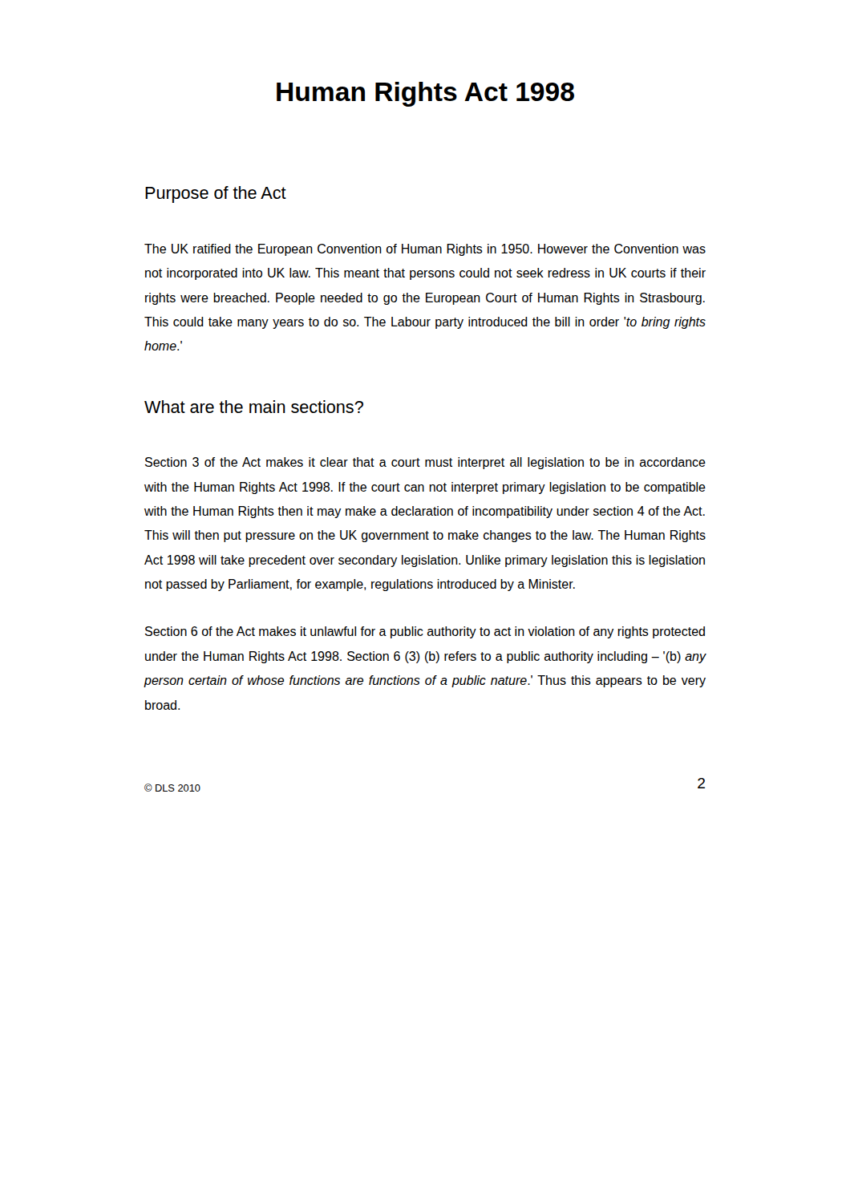Human Rights Act 1998
Purpose of the Act
The UK ratified the European Convention of Human Rights in 1950. However the Convention was not incorporated into UK law. This meant that persons could not seek redress in UK courts if their rights were breached. People needed to go the European Court of Human Rights in Strasbourg. This could take many years to do so. The Labour party introduced the bill in order 'to bring rights home.'
What are the main sections?
Section 3 of the Act makes it clear that a court must interpret all legislation to be in accordance with the Human Rights Act 1998. If the court can not interpret primary legislation to be compatible with the Human Rights then it may make a declaration of incompatibility under section 4 of the Act. This will then put pressure on the UK government to make changes to the law. The Human Rights Act 1998 will take precedent over secondary legislation. Unlike primary legislation this is legislation not passed by Parliament, for example, regulations introduced by a Minister.
Section 6 of the Act makes it unlawful for a public authority to act in violation of any rights protected under the Human Rights Act 1998. Section 6 (3) (b) refers to a public authority including – '(b) any person certain of whose functions are functions of a public nature.' Thus this appears to be very broad.
© DLS 2010 2